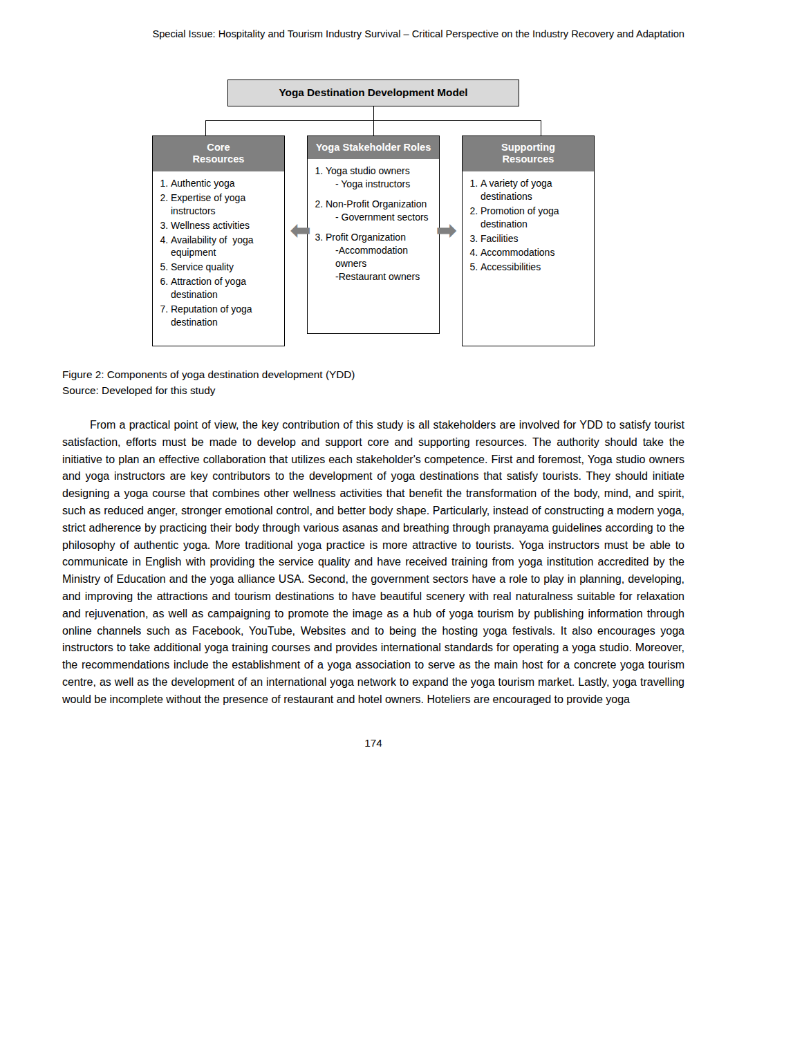Special Issue: Hospitality and Tourism Industry Survival – Critical Perspective on the Industry Recovery and Adaptation
Yoga Destination Development Model
Core
Resources
Authentic yoga
Expertise of yoga instructors
Wellness activities
Availability of yoga equipment
Service quality
Attraction of yoga destination
Reputation of yoga destination
⬅
Yoga Stakeholder Roles
Yoga studio owners
- Yoga instructors
Non-Profit Organization
- Government sectors
Profit Organization
-Accommodation owners-Restaurant owners
➡
Supporting
Resources
A variety of yoga destinations
Promotion of yoga destination
Facilities
Accommodations
Accessibilities
Figure 2: Components of yoga destination development (YDD)
Source: Developed for this study
From a practical point of view, the key contribution of this study is all stakeholders are involved for YDD to satisfy tourist satisfaction, efforts must be made to develop and support core and supporting resources. The authority should take the initiative to plan an effective collaboration that utilizes each stakeholder's competence. First and foremost, Yoga studio owners and yoga instructors are key contributors to the development of yoga destinations that satisfy tourists. They should initiate designing a yoga course that combines other wellness activities that benefit the transformation of the body, mind, and spirit, such as reduced anger, stronger emotional control, and better body shape. Particularly, instead of constructing a modern yoga, strict adherence by practicing their body through various asanas and breathing through pranayama guidelines according to the philosophy of authentic yoga. More traditional yoga practice is more attractive to tourists. Yoga instructors must be able to communicate in English with providing the service quality and have received training from yoga institution accredited by the Ministry of Education and the yoga alliance USA. Second, the government sectors have a role to play in planning, developing, and improving the attractions and tourism destinations to have beautiful scenery with real naturalness suitable for relaxation and rejuvenation, as well as campaigning to promote the image as a hub of yoga tourism by publishing information through online channels such as Facebook, YouTube, Websites and to being the hosting yoga festivals. It also encourages yoga instructors to take additional yoga training courses and provides international standards for operating a yoga studio. Moreover, the recommendations include the establishment of a yoga association to serve as the main host for a concrete yoga tourism centre, as well as the development of an international yoga network to expand the yoga tourism market. Lastly, yoga travelling would be incomplete without the presence of restaurant and hotel owners. Hoteliers are encouraged to provide yoga
174